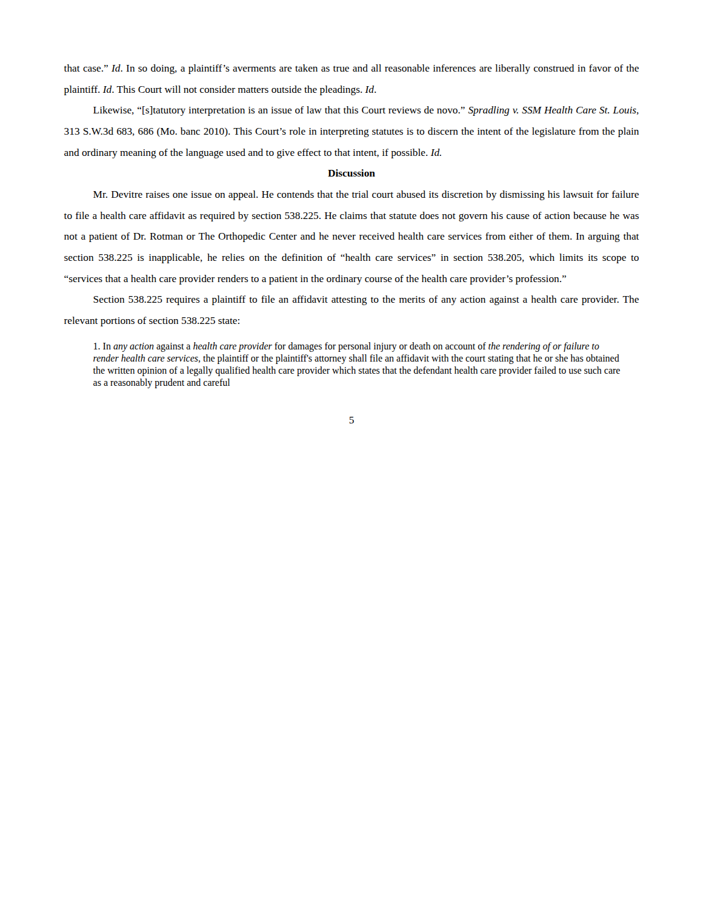that case.” Id. In so doing, a plaintiff’s averments are taken as true and all reasonable inferences are liberally construed in favor of the plaintiff. Id. This Court will not consider matters outside the pleadings. Id.
Likewise, “[s]tatutory interpretation is an issue of law that this Court reviews de novo.” Spradling v. SSM Health Care St. Louis, 313 S.W.3d 683, 686 (Mo. banc 2010). This Court’s role in interpreting statutes is to discern the intent of the legislature from the plain and ordinary meaning of the language used and to give effect to that intent, if possible. Id.
Discussion
Mr. Devitre raises one issue on appeal. He contends that the trial court abused its discretion by dismissing his lawsuit for failure to file a health care affidavit as required by section 538.225. He claims that statute does not govern his cause of action because he was not a patient of Dr. Rotman or The Orthopedic Center and he never received health care services from either of them. In arguing that section 538.225 is inapplicable, he relies on the definition of “health care services” in section 538.205, which limits its scope to “services that a health care provider renders to a patient in the ordinary course of the health care provider’s profession.”
Section 538.225 requires a plaintiff to file an affidavit attesting to the merits of any action against a health care provider. The relevant portions of section 538.225 state:
1. In any action against a health care provider for damages for personal injury or death on account of the rendering of or failure to render health care services, the plaintiff or the plaintiff's attorney shall file an affidavit with the court stating that he or she has obtained the written opinion of a legally qualified health care provider which states that the defendant health care provider failed to use such care as a reasonably prudent and careful
5